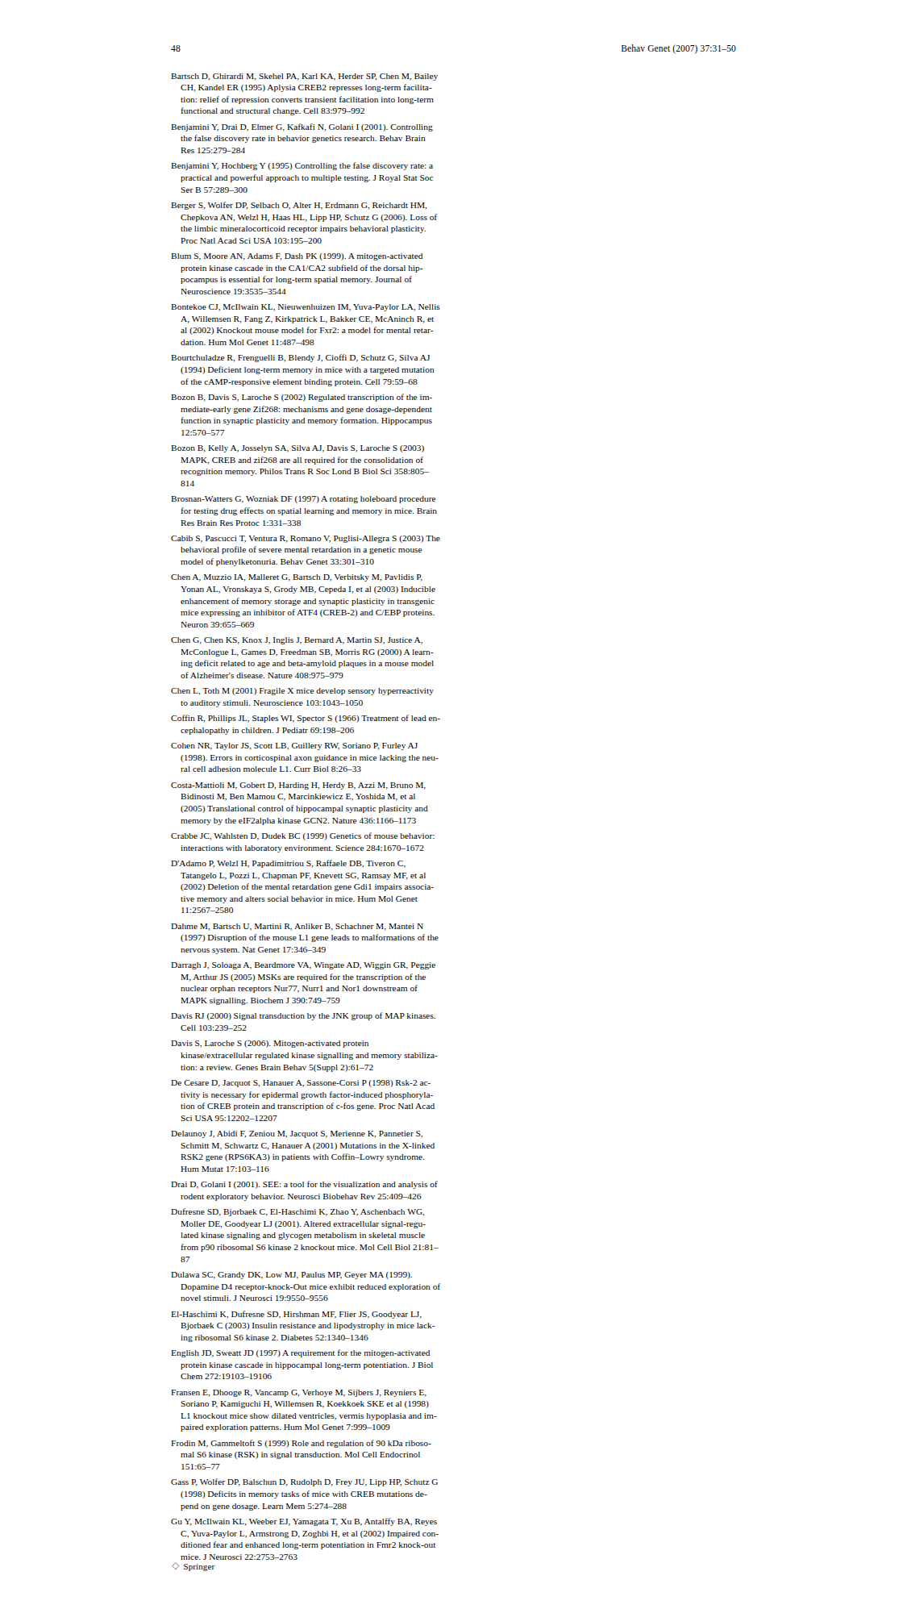48 Behav Genet (2007) 37:31–50
Bartsch D, Ghirardi M, Skehel PA, Karl KA, Herder SP, Chen M, Bailey CH, Kandel ER (1995) Aplysia CREB2 represses long-term facilitation: relief of repression converts transient facilitation into long-term functional and structural change. Cell 83:979–992
Benjamini Y, Drai D, Elmer G, Kafkafi N, Golani I (2001). Controlling the false discovery rate in behavior genetics research. Behav Brain Res 125:279–284
Benjamini Y, Hochberg Y (1995) Controlling the false discovery rate: a practical and powerful approach to multiple testing. J Royal Stat Soc Ser B 57:289–300
Berger S, Wolfer DP, Selbach O, Alter H, Erdmann G, Reichardt HM, Chepkova AN, Welzl H, Haas HL, Lipp HP, Schutz G (2006). Loss of the limbic mineralocorticoid receptor impairs behavioral plasticity. Proc Natl Acad Sci USA 103:195–200
Blum S, Moore AN, Adams F, Dash PK (1999). A mitogen-activated protein kinase cascade in the CA1/CA2 subfield of the dorsal hippocampus is essential for long-term spatial memory. Journal of Neuroscience 19:3535–3544
Bontekoe CJ, McIlwain KL, Nieuwenhuizen IM, Yuva-Paylor LA, Nellis A, Willemsen R, Fang Z, Kirkpatrick L, Bakker CE, McAninch R, et al (2002) Knockout mouse model for Fxr2: a model for mental retardation. Hum Mol Genet 11:487–498
Bourtchuladze R, Frenguelli B, Blendy J, Cioffi D, Schutz G, Silva AJ (1994) Deficient long-term memory in mice with a targeted mutation of the cAMP-responsive element binding protein. Cell 79:59–68
Bozon B, Davis S, Laroche S (2002) Regulated transcription of the immediate-early gene Zif268: mechanisms and gene dosage-dependent function in synaptic plasticity and memory formation. Hippocampus 12:570–577
Bozon B, Kelly A, Josselyn SA, Silva AJ, Davis S, Laroche S (2003) MAPK, CREB and zif268 are all required for the consolidation of recognition memory. Philos Trans R Soc Lond B Biol Sci 358:805–814
Brosnan-Watters G, Wozniak DF (1997) A rotating holeboard procedure for testing drug effects on spatial learning and memory in mice. Brain Res Brain Res Protoc 1:331–338
Cabib S, Pascucci T, Ventura R, Romano V, Puglisi-Allegra S (2003) The behavioral profile of severe mental retardation in a genetic mouse model of phenylketonuria. Behav Genet 33:301–310
Chen A, Muzzio IA, Malleret G, Bartsch D, Verbitsky M, Pavlidis P, Yonan AL, Vronskaya S, Grody MB, Cepeda I, et al (2003) Inducible enhancement of memory storage and synaptic plasticity in transgenic mice expressing an inhibitor of ATF4 (CREB-2) and C/EBP proteins. Neuron 39:655–669
Chen G, Chen KS, Knox J, Inglis J, Bernard A, Martin SJ, Justice A, McConlogue L, Games D, Freedman SB, Morris RG (2000) A learning deficit related to age and beta-amyloid plaques in a mouse model of Alzheimer's disease. Nature 408:975–979
Chen L, Toth M (2001) Fragile X mice develop sensory hyperreactivity to auditory stimuli. Neuroscience 103:1043–1050
Coffin R, Phillips JL, Staples WI, Spector S (1966) Treatment of lead encephalopathy in children. J Pediatr 69:198–206
Cohen NR, Taylor JS, Scott LB, Guillery RW, Soriano P, Furley AJ (1998). Errors in corticospinal axon guidance in mice lacking the neural cell adhesion molecule L1. Curr Biol 8:26–33
Costa-Mattioli M, Gobert D, Harding H, Herdy B, Azzi M, Bruno M, Bidinosti M, Ben Mamou C, Marcinkiewicz E, Yoshida M, et al (2005) Translational control of hippocampal synaptic plasticity and memory by the eIF2alpha kinase GCN2. Nature 436:1166–1173
Crabbe JC, Wahlsten D, Dudek BC (1999) Genetics of mouse behavior: interactions with laboratory environment. Science 284:1670–1672
D'Adamo P, Welzl H, Papadimitriou S, Raffaele DB, Tiveron C, Tatangelo L, Pozzi L, Chapman PF, Knevett SG, Ramsay MF, et al (2002) Deletion of the mental retardation gene Gdi1 impairs associative memory and alters social behavior in mice. Hum Mol Genet 11:2567–2580
Dahme M, Bartsch U, Martini R, Anliker B, Schachner M, Mantei N (1997) Disruption of the mouse L1 gene leads to malformations of the nervous system. Nat Genet 17:346–349
Darragh J, Soloaga A, Beardmore VA, Wingate AD, Wiggin GR, Peggie M, Arthur JS (2005) MSKs are required for the transcription of the nuclear orphan receptors Nur77, Nurr1 and Nor1 downstream of MAPK signalling. Biochem J 390:749–759
Davis RJ (2000) Signal transduction by the JNK group of MAP kinases. Cell 103:239–252
Davis S, Laroche S (2006). Mitogen-activated protein kinase/extracellular regulated kinase signalling and memory stabilization: a review. Genes Brain Behav 5(Suppl 2):61–72
De Cesare D, Jacquot S, Hanauer A, Sassone-Corsi P (1998) Rsk-2 activity is necessary for epidermal growth factor-induced phosphorylation of CREB protein and transcription of c-fos gene. Proc Natl Acad Sci USA 95:12202–12207
Delaunoy J, Abidi F, Zeniou M, Jacquot S, Merienne K, Pannetier S, Schmitt M, Schwartz C, Hanauer A (2001) Mutations in the X-linked RSK2 gene (RPS6KA3) in patients with Coffin–Lowry syndrome. Hum Mutat 17:103–116
Drai D, Golani I (2001). SEE: a tool for the visualization and analysis of rodent exploratory behavior. Neurosci Biobehav Rev 25:409–426
Dufresne SD, Bjorbaek C, El-Haschimi K, Zhao Y, Aschenbach WG, Moller DE, Goodyear LJ (2001). Altered extracellular signal-regulated kinase signaling and glycogen metabolism in skeletal muscle from p90 ribosomal S6 kinase 2 knockout mice. Mol Cell Biol 21:81–87
Dulawa SC, Grandy DK, Low MJ, Paulus MP, Geyer MA (1999). Dopamine D4 receptor-knock-Out mice exhibit reduced exploration of novel stimuli. J Neurosci 19:9550–9556
El-Haschimi K, Dufresne SD, Hirshman MF, Flier JS, Goodyear LJ, Bjorbaek C (2003) Insulin resistance and lipodystrophy in mice lacking ribosomal S6 kinase 2. Diabetes 52:1340–1346
English JD, Sweatt JD (1997) A requirement for the mitogen-activated protein kinase cascade in hippocampal long-term potentiation. J Biol Chem 272:19103–19106
Fransen E, Dhooge R, Vancamp G, Verhoye M, Sijbers J, Reyniers E, Soriano P, Kamiguchi H, Willemsen R, Koekkoek SKE et al (1998) L1 knockout mice show dilated ventricles, vermis hypoplasia and impaired exploration patterns. Hum Mol Genet 7:999–1009
Frodin M, Gammeltoft S (1999) Role and regulation of 90 kDa ribosomal S6 kinase (RSK) in signal transduction. Mol Cell Endocrinol 151:65–77
Gass P, Wolfer DP, Balschun D, Rudolph D, Frey JU, Lipp HP, Schutz G (1998) Deficits in memory tasks of mice with CREB mutations depend on gene dosage. Learn Mem 5:274–288
Gu Y, McIlwain KL, Weeber EJ, Yamagata T, Xu B, Antalffy BA, Reyes C, Yuva-Paylor L, Armstrong D, Zoghbi H, et al (2002) Impaired conditioned fear and enhanced long-term potentiation in Fmr2 knock-out mice. J Neurosci 22:2753–2763
♢Springer